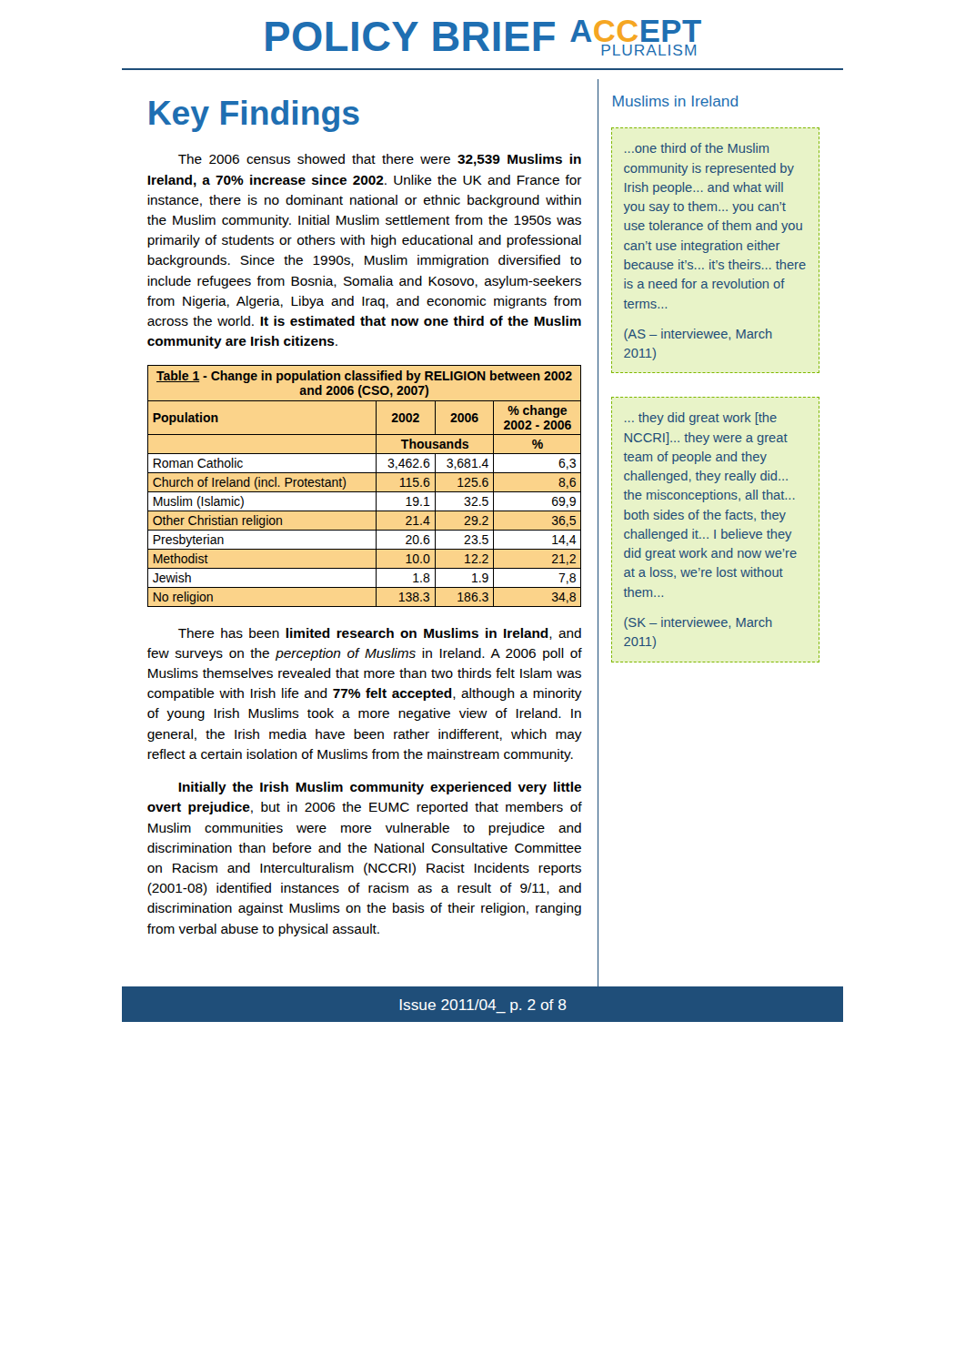POLICY BRIEF ACCEPT PLURALISM
Key Findings
The 2006 census showed that there were 32,539 Muslims in Ireland, a 70% increase since 2002. Unlike the UK and France for instance, there is no dominant national or ethnic background within the Muslim community. Initial Muslim settlement from the 1950s was primarily of students or others with high educational and professional backgrounds. Since the 1990s, Muslim immigration diversified to include refugees from Bosnia, Somalia and Kosovo, asylum-seekers from Nigeria, Algeria, Libya and Iraq, and economic migrants from across the world. It is estimated that now one third of the Muslim community are Irish citizens.
Table 1 - Change in population classified by RELIGION between 2002 and 2006 (CSO, 2007)
| Population | 2002 | 2006 | % change 2002 - 2006 |
| --- | --- | --- | --- |
| | Thousands | % |
| Roman Catholic | 3,462.6 | 3,681.4 | 6,3 |
| Church of Ireland (incl. Protestant) | 115.6 | 125.6 | 8,6 |
| Muslim (Islamic) | 19.1 | 32.5 | 69,9 |
| Other Christian religion | 21.4 | 29.2 | 36,5 |
| Presbyterian | 20.6 | 23.5 | 14,4 |
| Methodist | 10.0 | 12.2 | 21,2 |
| Jewish | 1.8 | 1.9 | 7,8 |
| No religion | 138.3 | 186.3 | 34,8 |
There has been limited research on Muslims in Ireland, and few surveys on the perception of Muslims in Ireland. A 2006 poll of Muslims themselves revealed that more than two thirds felt Islam was compatible with Irish life and 77% felt accepted, although a minority of young Irish Muslims took a more negative view of Ireland. In general, the Irish media have been rather indifferent, which may reflect a certain isolation of Muslims from the mainstream community.
Initially the Irish Muslim community experienced very little overt prejudice, but in 2006 the EUMC reported that members of Muslim communities were more vulnerable to prejudice and discrimination than before and the National Consultative Committee on Racism and Interculturalism (NCCRI) Racist Incidents reports (2001-08) identified instances of racism as a result of 9/11, and discrimination against Muslims on the basis of their religion, ranging from verbal abuse to physical assault.
Muslims in Ireland
...one third of the Muslim community is represented by Irish people... and what will you say to them... you can’t use tolerance of them and you can’t use integration either because it’s... it’s theirs... there is a need for a revolution of terms...
(AS – interviewee, March 2011)
... they did great work [the NCCRI]... they were a great team of people and they challenged, they really did... the misconceptions, all that... both sides of the facts, they challenged it... I believe they did great work and now we’re at a loss, we’re lost without them...
(SK – interviewee, March 2011)
Issue 2011/04_ p. 2 of 8